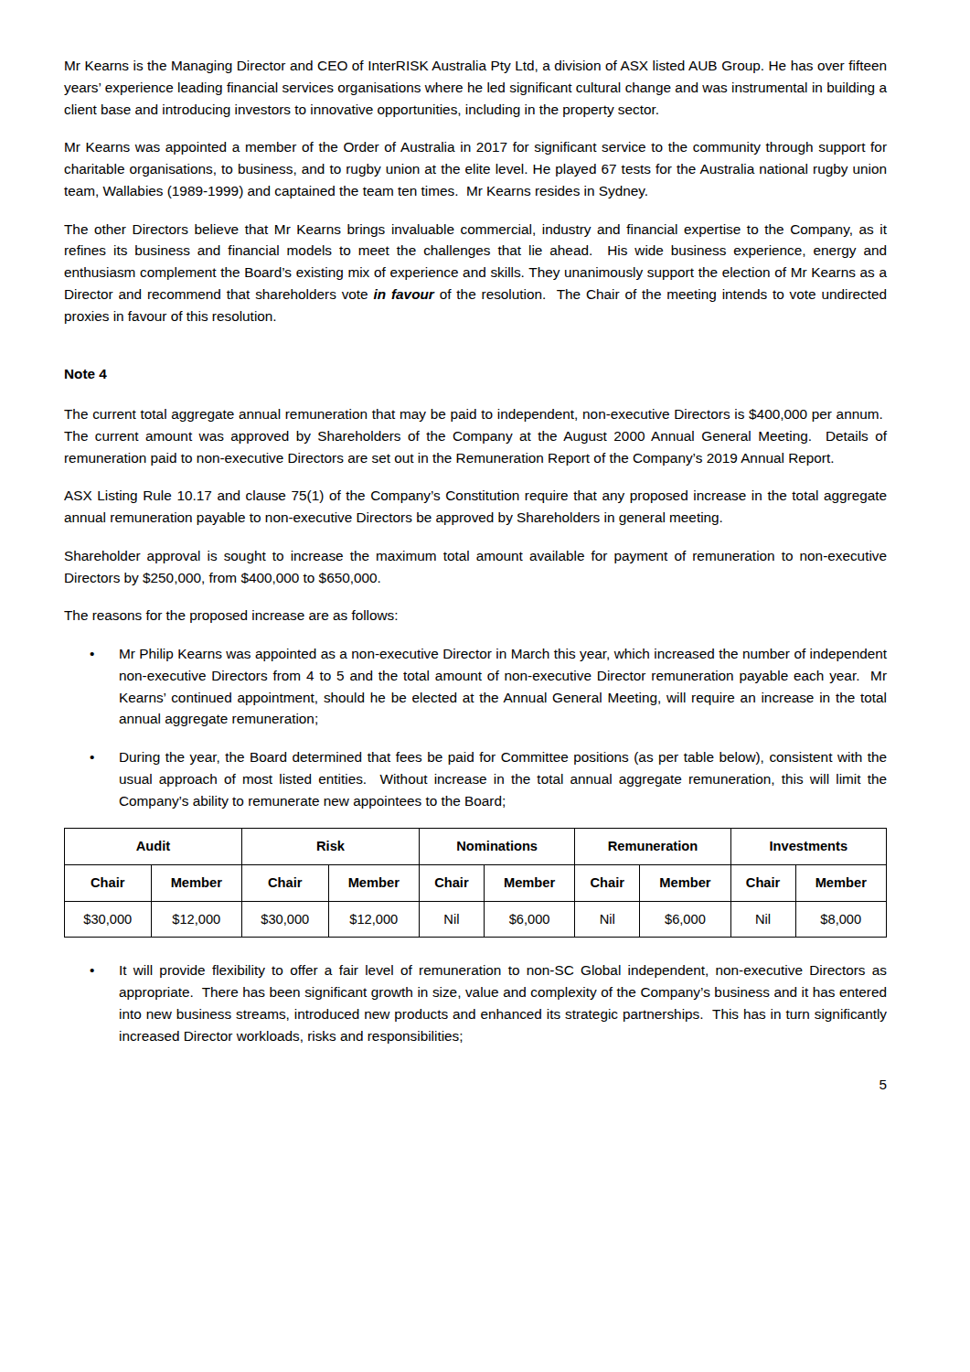Mr Kearns is the Managing Director and CEO of InterRISK Australia Pty Ltd, a division of ASX listed AUB Group. He has over fifteen years’ experience leading financial services organisations where he led significant cultural change and was instrumental in building a client base and introducing investors to innovative opportunities, including in the property sector.
Mr Kearns was appointed a member of the Order of Australia in 2017 for significant service to the community through support for charitable organisations, to business, and to rugby union at the elite level. He played 67 tests for the Australia national rugby union team, Wallabies (1989-1999) and captained the team ten times. Mr Kearns resides in Sydney.
The other Directors believe that Mr Kearns brings invaluable commercial, industry and financial expertise to the Company, as it refines its business and financial models to meet the challenges that lie ahead. His wide business experience, energy and enthusiasm complement the Board’s existing mix of experience and skills. They unanimously support the election of Mr Kearns as a Director and recommend that shareholders vote in favour of the resolution. The Chair of the meeting intends to vote undirected proxies in favour of this resolution.
Note 4
The current total aggregate annual remuneration that may be paid to independent, non-executive Directors is $400,000 per annum. The current amount was approved by Shareholders of the Company at the August 2000 Annual General Meeting. Details of remuneration paid to non-executive Directors are set out in the Remuneration Report of the Company’s 2019 Annual Report.
ASX Listing Rule 10.17 and clause 75(1) of the Company’s Constitution require that any proposed increase in the total aggregate annual remuneration payable to non-executive Directors be approved by Shareholders in general meeting.
Shareholder approval is sought to increase the maximum total amount available for payment of remuneration to non-executive Directors by $250,000, from $400,000 to $650,000.
The reasons for the proposed increase are as follows:
Mr Philip Kearns was appointed as a non-executive Director in March this year, which increased the number of independent non-executive Directors from 4 to 5 and the total amount of non-executive Director remuneration payable each year. Mr Kearns’ continued appointment, should he be elected at the Annual General Meeting, will require an increase in the total annual aggregate remuneration;
During the year, the Board determined that fees be paid for Committee positions (as per table below), consistent with the usual approach of most listed entities. Without increase in the total annual aggregate remuneration, this will limit the Company’s ability to remunerate new appointees to the Board;
| Audit | Risk | Nominations | Remuneration | Investments |
| --- | --- | --- | --- | --- |
| Chair | Member | Chair | Member | Chair | Member | Chair | Member | Chair | Member |
| $30,000 | $12,000 | $30,000 | $12,000 | Nil | $6,000 | Nil | $6,000 | Nil | $8,000 |
It will provide flexibility to offer a fair level of remuneration to non-SC Global independent, non-executive Directors as appropriate. There has been significant growth in size, value and complexity of the Company’s business and it has entered into new business streams, introduced new products and enhanced its strategic partnerships. This has in turn significantly increased Director workloads, risks and responsibilities;
5